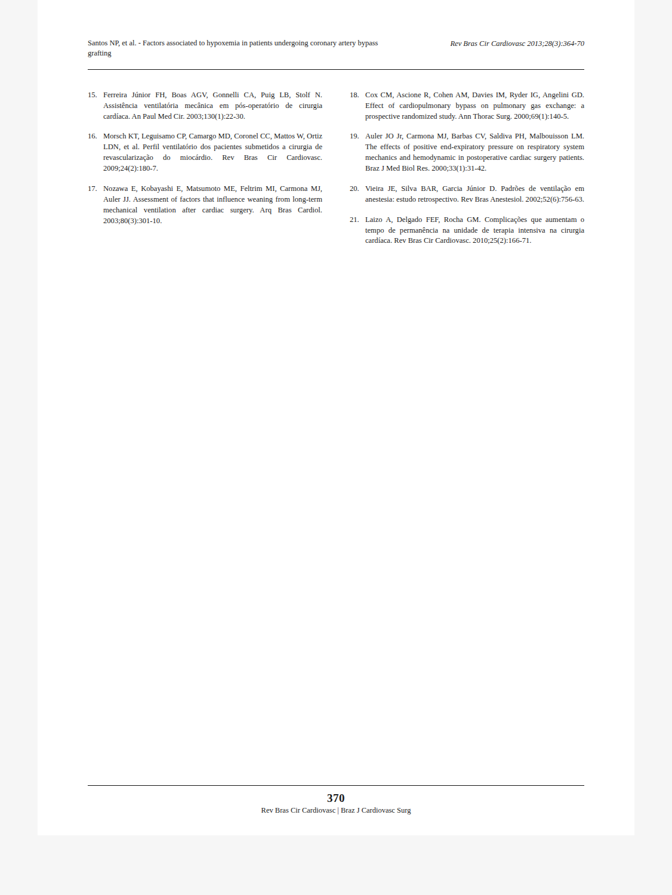Santos NP, et al. - Factors associated to hypoxemia in patients undergoing coronary artery bypass grafting
Rev Bras Cir Cardiovasc 2013;28(3):364-70
15. Ferreira Júnior FH, Boas AGV, Gonnelli CA, Puig LB, Stolf N. Assistência ventilatória mecânica em pós-operatório de cirurgia cardíaca. An Paul Med Cir. 2003;130(1):22-30.
16. Morsch KT, Leguisamo CP, Camargo MD, Coronel CC, Mattos W, Ortiz LDN, et al. Perfil ventilatório dos pacientes submetidos a cirurgia de revascularização do miocárdio. Rev Bras Cir Cardiovasc. 2009;24(2):180-7.
17. Nozawa E, Kobayashi E, Matsumoto ME, Feltrim MI, Carmona MJ, Auler JJ. Assessment of factors that influence weaning from long-term mechanical ventilation after cardiac surgery. Arq Bras Cardiol. 2003;80(3):301-10.
18. Cox CM, Ascione R, Cohen AM, Davies IM, Ryder IG, Angelini GD. Effect of cardiopulmonary bypass on pulmonary gas exchange: a prospective randomized study. Ann Thorac Surg. 2000;69(1):140-5.
19. Auler JO Jr, Carmona MJ, Barbas CV, Saldiva PH, Malbouisson LM. The effects of positive end-expiratory pressure on respiratory system mechanics and hemodynamic in postoperative cardiac surgery patients. Braz J Med Biol Res. 2000;33(1):31-42.
20. Vieira JE, Silva BAR, Garcia Júnior D. Padrões de ventilação em anestesia: estudo retrospectivo. Rev Bras Anestesiol. 2002;52(6):756-63.
21. Laizo A, Delgado FEF, Rocha GM. Complicações que aumentam o tempo de permanência na unidade de terapia intensiva na cirurgia cardíaca. Rev Bras Cir Cardiovasc. 2010;25(2):166-71.
370
Rev Bras Cir Cardiovasc | Braz J Cardiovasc Surg